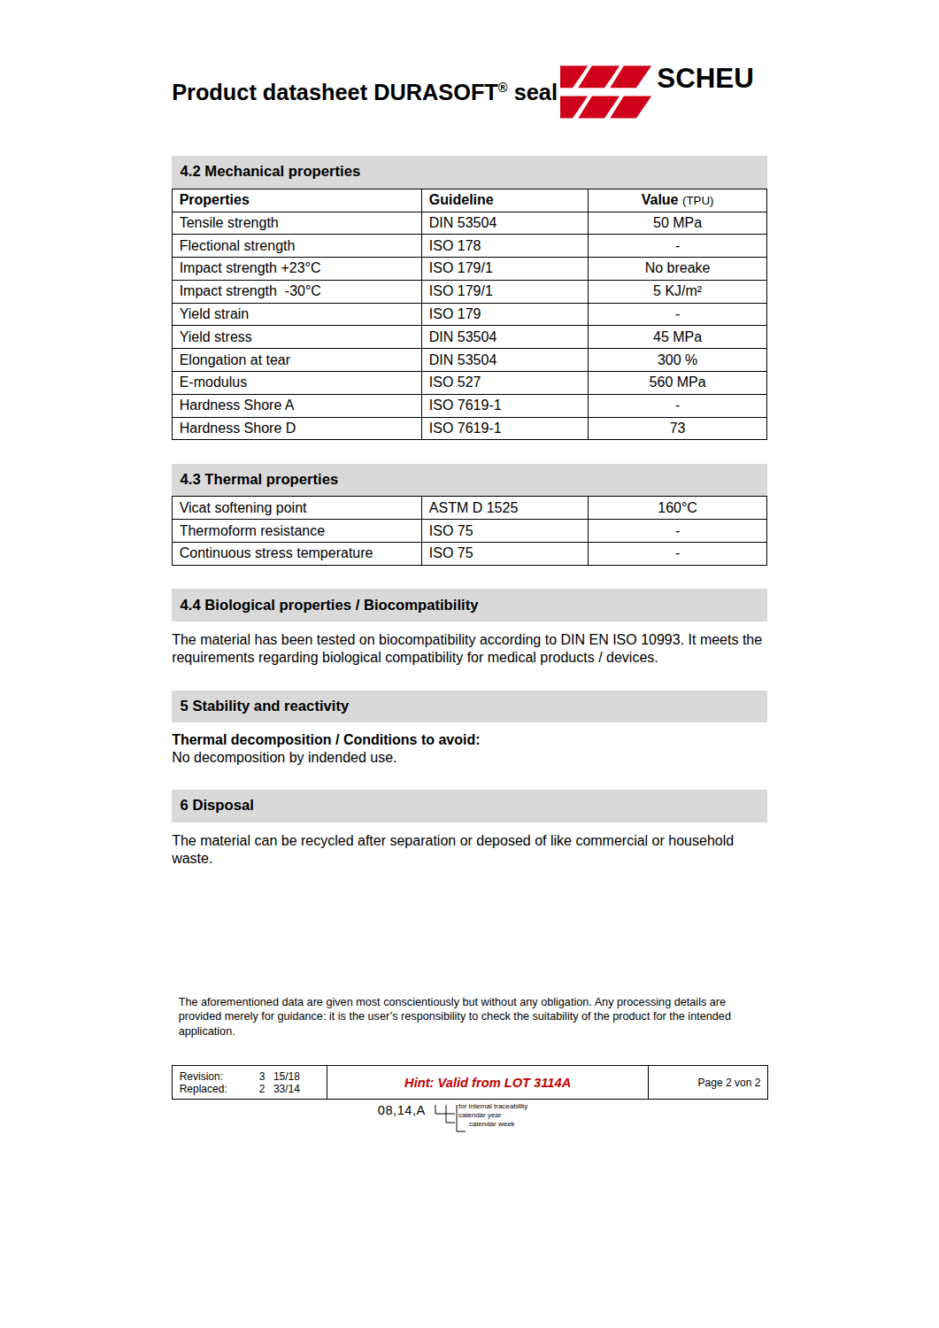Product datasheet DURASOFT® seal
SCHEU
4.2 Mechanical properties
| Properties | Guideline | Value (TPU) |
| --- | --- | --- |
| Tensile strength | DIN 53504 | 50 MPa |
| Flectional strength | ISO 178 | - |
| Impact strength +23°C | ISO 179/1 | No breake |
| Impact strength -30°C | ISO 179/1 | 5 KJ/m² |
| Yield strain | ISO 179 | - |
| Yield stress | DIN 53504 | 45 MPa |
| Elongation at tear | DIN 53504 | 300 % |
| E-modulus | ISO 527 | 560 MPa |
| Hardness Shore A | ISO 7619-1 | - |
| Hardness Shore D | ISO 7619-1 | 73 |
4.3 Thermal properties
| Vicat softening point | ASTM D 1525 | 160°C |
| Thermoform resistance | ISO 75 | - |
| Continuous stress temperature | ISO 75 | - |
4.4 Biological properties / Biocompatibility
The material has been tested on biocompatibility according to DIN EN ISO 10993. It meets the requirements regarding biological compatibility for medical products / devices.
5 Stability and reactivity
Thermal decomposition / Conditions to avoid:
No decomposition by indended use.
6 Disposal
The material can be recycled after separation or deposed of like commercial or household waste.
The aforementioned data are given most conscientiously but without any obligation. Any processing details are provided merely for guidance: it is the user’s responsibility to check the suitability of the product for the intended application.
| Revision: | 3 | 15/18 |
| Replaced: | 2 | 33/14 |
Hint: Valid from LOT 3114A
Page 2 von 2
08,14,A for internal traceability calendar year calendar week